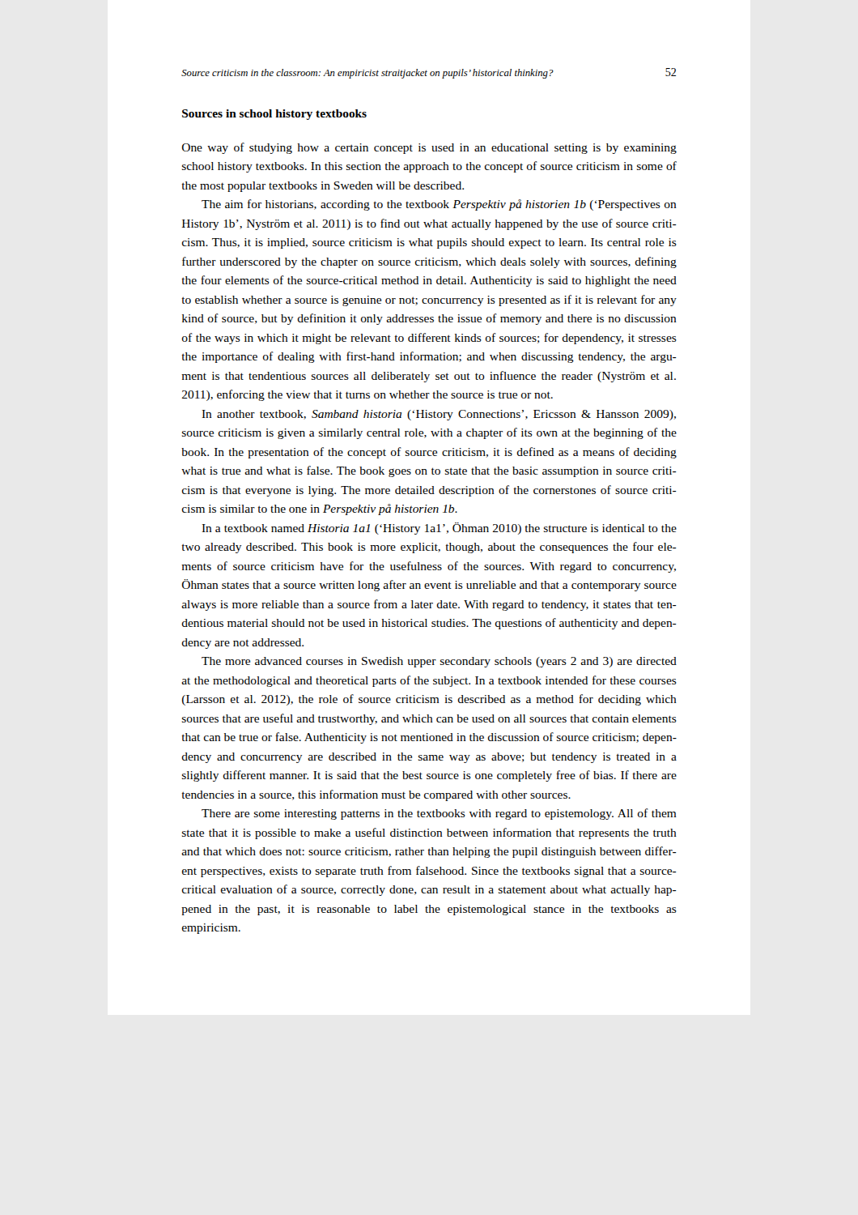Source criticism in the classroom: An empiricist straitjacket on pupils’ historical thinking? 52
Sources in school history textbooks
One way of studying how a certain concept is used in an educational setting is by examining school history textbooks. In this section the approach to the concept of source criticism in some of the most popular textbooks in Sweden will be described.
The aim for historians, according to the textbook Perspektiv på historien 1b (‘Perspectives on History 1b’, Nyström et al. 2011) is to find out what actually happened by the use of source criticism. Thus, it is implied, source criticism is what pupils should expect to learn. Its central role is further underscored by the chapter on source criticism, which deals solely with sources, defining the four elements of the source-critical method in detail. Authenticity is said to highlight the need to establish whether a source is genuine or not; concurrency is presented as if it is relevant for any kind of source, but by definition it only addresses the issue of memory and there is no discussion of the ways in which it might be relevant to different kinds of sources; for dependency, it stresses the importance of dealing with first-hand information; and when discussing tendency, the argument is that tendentious sources all deliberately set out to influence the reader (Nyström et al. 2011), enforcing the view that it turns on whether the source is true or not.
In another textbook, Samband historia (‘History Connections’, Ericsson & Hansson 2009), source criticism is given a similarly central role, with a chapter of its own at the beginning of the book. In the presentation of the concept of source criticism, it is defined as a means of deciding what is true and what is false. The book goes on to state that the basic assumption in source criticism is that everyone is lying. The more detailed description of the cornerstones of source criticism is similar to the one in Perspektiv på historien 1b.
In a textbook named Historia 1a1 (‘History 1a1’, Öhman 2010) the structure is identical to the two already described. This book is more explicit, though, about the consequences the four elements of source criticism have for the usefulness of the sources. With regard to concurrency, Öhman states that a source written long after an event is unreliable and that a contemporary source always is more reliable than a source from a later date. With regard to tendency, it states that tendentious material should not be used in historical studies. The questions of authenticity and dependency are not addressed.
The more advanced courses in Swedish upper secondary schools (years 2 and 3) are directed at the methodological and theoretical parts of the subject. In a textbook intended for these courses (Larsson et al. 2012), the role of source criticism is described as a method for deciding which sources that are useful and trustworthy, and which can be used on all sources that contain elements that can be true or false. Authenticity is not mentioned in the discussion of source criticism; dependency and concurrency are described in the same way as above; but tendency is treated in a slightly different manner. It is said that the best source is one completely free of bias. If there are tendencies in a source, this information must be compared with other sources.
There are some interesting patterns in the textbooks with regard to epistemology. All of them state that it is possible to make a useful distinction between information that represents the truth and that which does not: source criticism, rather than helping the pupil distinguish between different perspectives, exists to separate truth from falsehood. Since the textbooks signal that a source-critical evaluation of a source, correctly done, can result in a statement about what actually happened in the past, it is reasonable to label the epistemological stance in the textbooks as empiricism.